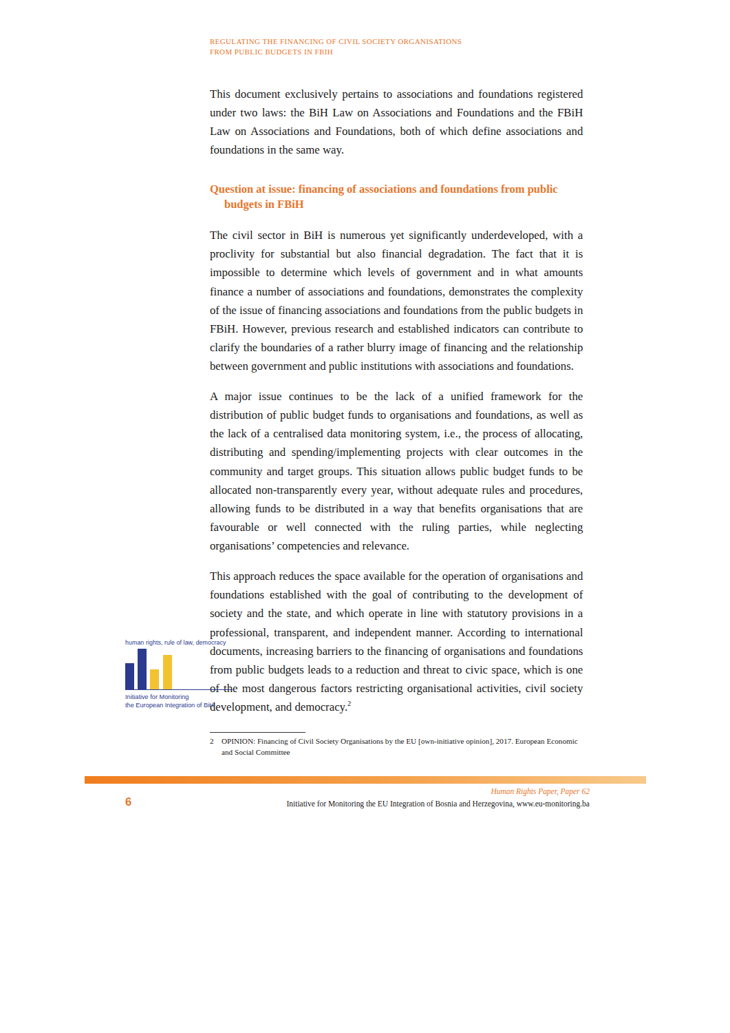Regulating the Financing of Civil Society Organisations
from Public Budgets in FBiH
This document exclusively pertains to associations and foundations registered under two laws: the BiH Law on Associations and Foundations and the FBiH Law on Associations and Foundations, both of which define associations and foundations in the same way.
Question at issue: financing of associations and foundations from public budgets in FBiH
The civil sector in BiH is numerous yet significantly underdeveloped, with a proclivity for substantial but also financial degradation. The fact that it is impossible to determine which levels of government and in what amounts finance a number of associations and foundations, demonstrates the complexity of the issue of financing associations and foundations from the public budgets in FBiH. However, previous research and established indicators can contribute to clarify the boundaries of a rather blurry image of financing and the relationship between government and public institutions with associations and foundations.
A major issue continues to be the lack of a unified framework for the distribution of public budget funds to organisations and foundations, as well as the lack of a centralised data monitoring system, i.e., the process of allocating, distributing and spending/implementing projects with clear outcomes in the community and target groups. This situation allows public budget funds to be allocated non-transparently every year, without adequate rules and procedures, allowing funds to be distributed in a way that benefits organisations that are favourable or well connected with the ruling parties, while neglecting organisations’ competencies and relevance.
This approach reduces the space available for the operation of organisations and foundations established with the goal of contributing to the development of society and the state, and which operate in line with statutory provisions in a professional, transparent, and independent manner. According to international documents, increasing barriers to the financing of organisations and foundations from public budgets leads to a reduction and threat to civic space, which is one of the most dangerous factors restricting organisational activities, civil society development, and democracy.2
2 OPINION: Financing of Civil Society Organisations by the EU [own-initiative opinion], 2017. European Economic and Social Committee
human rights, rule of law, democracy
Initiative for Monitoring
the European Integration of BiH
6
Human Rights Paper, Paper 62
Initiative for Monitoring the EU Integration of Bosnia and Herzegovina, www.eu-monitoring.ba